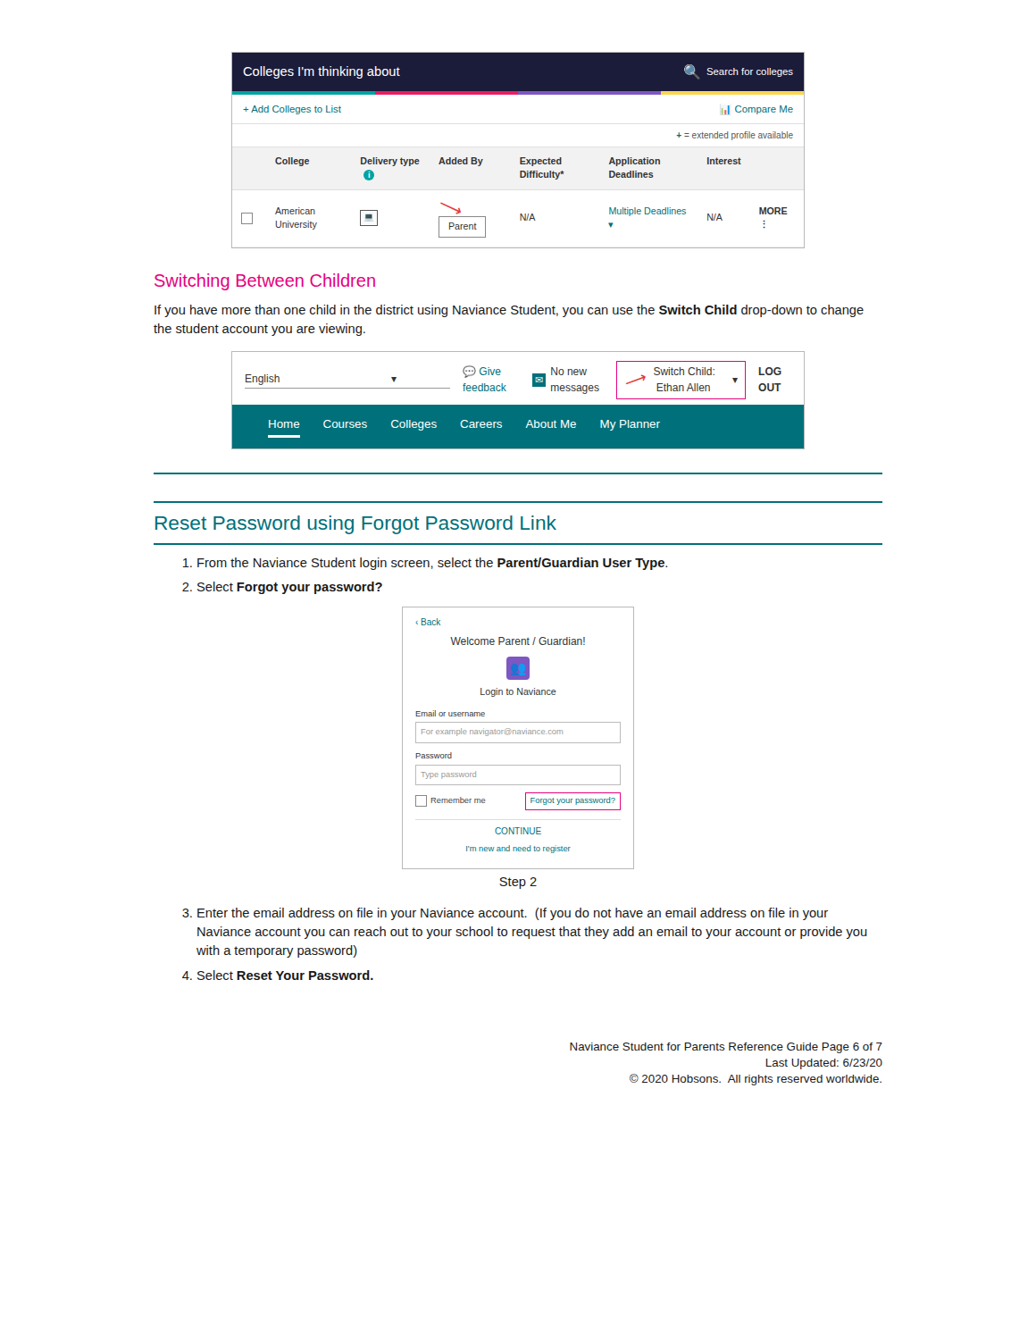Colleges I'm thinking about 🔍 Search for colleges
+ Add Colleges to List 📊 Compare Me
+ = extended profile available
| | College | Delivery type i | Added By | Expected Difficulty* | Application Deadlines | Interest | |
| --- | --- | --- | --- | --- | --- | --- | --- |
| | American University | 💻 | ⟶ Parent | N/A | Multiple Deadlines ▾ | N/A | MORE ⋮ |
Switching Between Children
If you have more than one child in the district using Naviance Student, you can use the Switch Child drop-down to change the student account you are viewing.
English ▾ 💬 Give feedback ✉ No new messages ⟶Switch Child: Ethan Allen ▾ LOG OUT
Home Courses Colleges Careers About Me My Planner
Reset Password using Forgot Password Link
From the Naviance Student login screen, select the Parent/Guardian User Type.
Select Forgot your password?
‹ Back
Welcome Parent / Guardian!
👥
Login to Naviance
Email or username
For example navigator@naviance.com
Password
Type password
Remember me Forgot your password?
CONTINUE
I'm new and need to register
Step 2
Enter the email address on file in your Naviance account. (If you do not have an email address on file in your Naviance account you can reach out to your school to request that they add an email to your account or provide you with a temporary password)
Select Reset Your Password.
Naviance Student for Parents Reference Guide Page 6 of 7
Last Updated: 6/23/20
© 2020 Hobsons. All rights reserved worldwide.